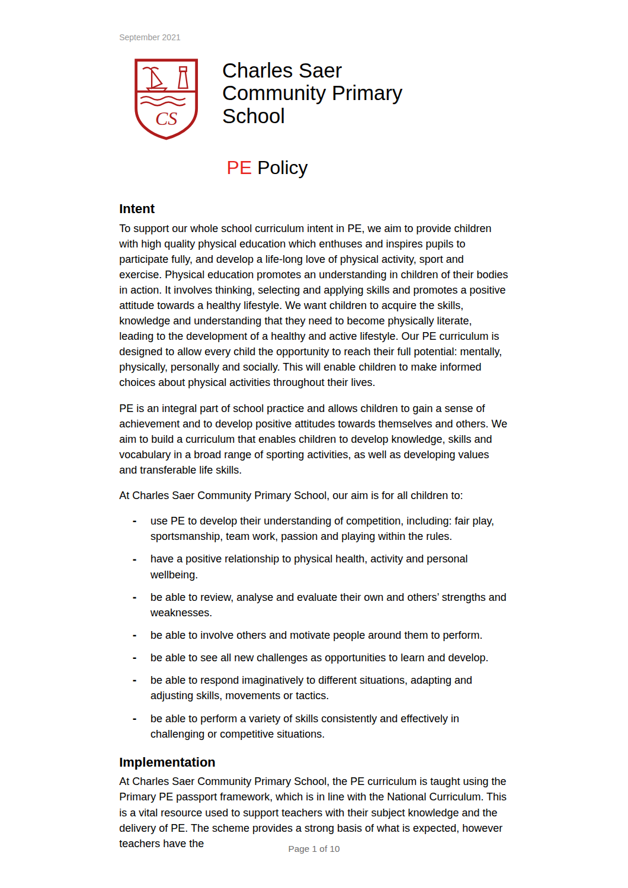September 2021
CS
Charles Saer
Community Primary
School
PE Policy
Intent
To support our whole school curriculum intent in PE, we aim to provide children with high quality physical education which enthuses and inspires pupils to participate fully, and develop a life-long love of physical activity, sport and exercise. Physical education promotes an understanding in children of their bodies in action. It involves thinking, selecting and applying skills and promotes a positive attitude towards a healthy lifestyle. We want children to acquire the skills, knowledge and understanding that they need to become physically literate, leading to the development of a healthy and active lifestyle. Our PE curriculum is designed to allow every child the opportunity to reach their full potential: mentally, physically, personally and socially. This will enable children to make informed choices about physical activities throughout their lives.
PE is an integral part of school practice and allows children to gain a sense of achievement and to develop positive attitudes towards themselves and others. We aim to build a curriculum that enables children to develop knowledge, skills and vocabulary in a broad range of sporting activities, as well as developing values and transferable life skills.
At Charles Saer Community Primary School, our aim is for all children to:
use PE to develop their understanding of competition, including: fair play, sportsmanship, team work, passion and playing within the rules.
have a positive relationship to physical health, activity and personal wellbeing.
be able to review, analyse and evaluate their own and others’ strengths and weaknesses.
be able to involve others and motivate people around them to perform.
be able to see all new challenges as opportunities to learn and develop.
be able to respond imaginatively to different situations, adapting and adjusting skills, movements or tactics.
be able to perform a variety of skills consistently and effectively in challenging or competitive situations.
Implementation
At Charles Saer Community Primary School, the PE curriculum is taught using the Primary PE passport framework, which is in line with the National Curriculum. This is a vital resource used to support teachers with their subject knowledge and the delivery of PE. The scheme provides a strong basis of what is expected, however teachers have the
Page 1 of 10